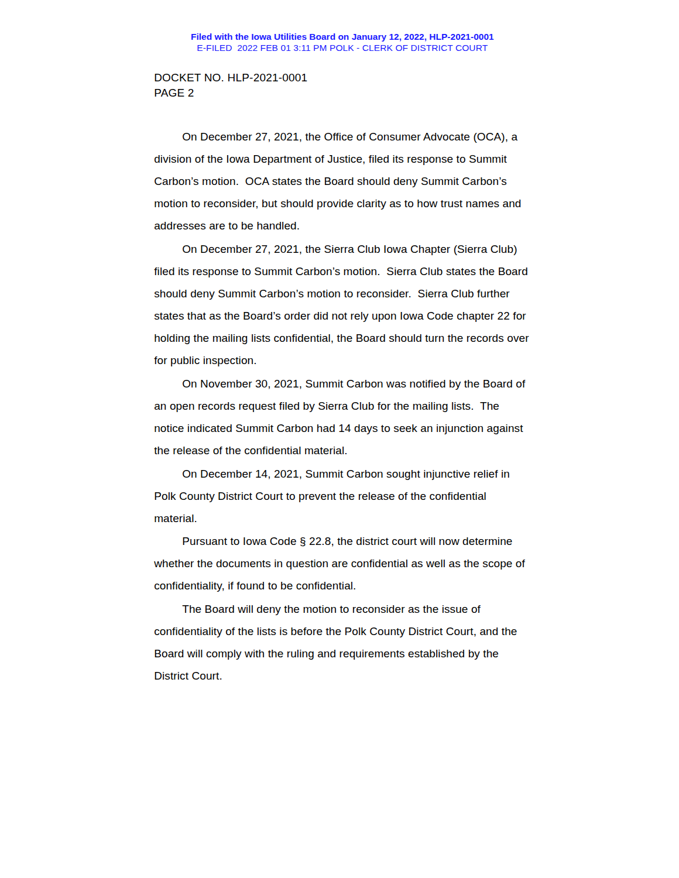Filed with the Iowa Utilities Board on January 12, 2022, HLP-2021-0001
E-FILED 2022 FEB 01 3:11 PM POLK - CLERK OF DISTRICT COURT
DOCKET NO. HLP-2021-0001
PAGE 2
On December 27, 2021, the Office of Consumer Advocate (OCA), a division of the Iowa Department of Justice, filed its response to Summit Carbon’s motion. OCA states the Board should deny Summit Carbon’s motion to reconsider, but should provide clarity as to how trust names and addresses are to be handled.
On December 27, 2021, the Sierra Club Iowa Chapter (Sierra Club) filed its response to Summit Carbon’s motion. Sierra Club states the Board should deny Summit Carbon’s motion to reconsider. Sierra Club further states that as the Board’s order did not rely upon Iowa Code chapter 22 for holding the mailing lists confidential, the Board should turn the records over for public inspection.
On November 30, 2021, Summit Carbon was notified by the Board of an open records request filed by Sierra Club for the mailing lists. The notice indicated Summit Carbon had 14 days to seek an injunction against the release of the confidential material.
On December 14, 2021, Summit Carbon sought injunctive relief in Polk County District Court to prevent the release of the confidential material.
Pursuant to Iowa Code § 22.8, the district court will now determine whether the documents in question are confidential as well as the scope of confidentiality, if found to be confidential.
The Board will deny the motion to reconsider as the issue of confidentiality of the lists is before the Polk County District Court, and the Board will comply with the ruling and requirements established by the District Court.